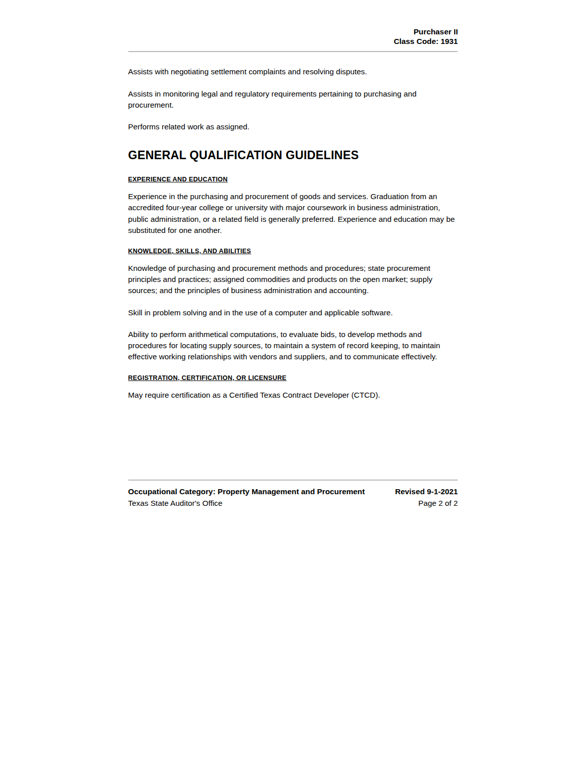Purchaser II
Class Code: 1931
Assists with negotiating settlement complaints and resolving disputes.
Assists in monitoring legal and regulatory requirements pertaining to purchasing and procurement.
Performs related work as assigned.
GENERAL QUALIFICATION GUIDELINES
Experience and Education
Experience in the purchasing and procurement of goods and services. Graduation from an accredited four-year college or university with major coursework in business administration, public administration, or a related field is generally preferred. Experience and education may be substituted for one another.
Knowledge, Skills, and Abilities
Knowledge of purchasing and procurement methods and procedures; state procurement principles and practices; assigned commodities and products on the open market; supply sources; and the principles of business administration and accounting.
Skill in problem solving and in the use of a computer and applicable software.
Ability to perform arithmetical computations, to evaluate bids, to develop methods and procedures for locating supply sources, to maintain a system of record keeping, to maintain effective working relationships with vendors and suppliers, and to communicate effectively.
Registration, Certification, or Licensure
May require certification as a Certified Texas Contract Developer (CTCD).
Occupational Category: Property Management and Procurement
Revised 9-1-2021
Texas State Auditor's Office
Page 2 of 2